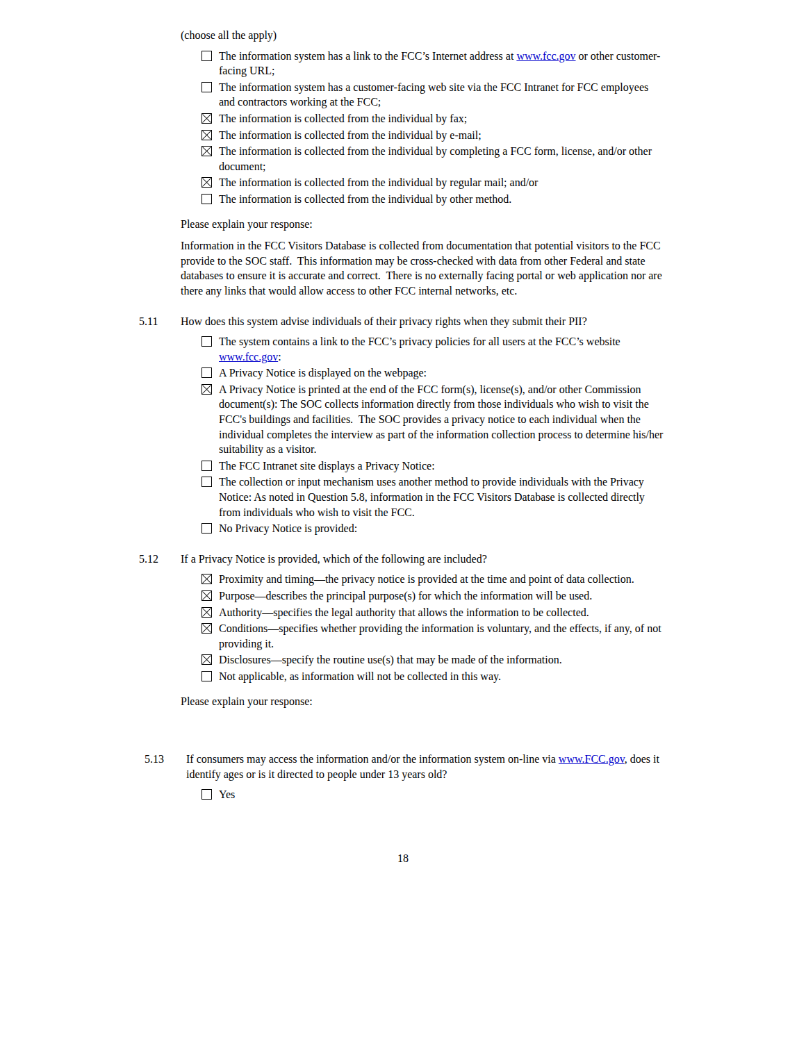(choose all the apply)
The information system has a link to the FCC’s Internet address at www.fcc.gov or other customer-facing URL;
The information system has a customer-facing web site via the FCC Intranet for FCC employees and contractors working at the FCC;
The information is collected from the individual by fax;
The information is collected from the individual by e-mail;
The information is collected from the individual by completing a FCC form, license, and/or other document;
The information is collected from the individual by regular mail; and/or
The information is collected from the individual by other method.
Please explain your response:
Information in the FCC Visitors Database is collected from documentation that potential visitors to the FCC provide to the SOC staff. This information may be cross-checked with data from other Federal and state databases to ensure it is accurate and correct. There is no externally facing portal or web application nor are there any links that would allow access to other FCC internal networks, etc.
5.11
How does this system advise individuals of their privacy rights when they submit their PII?
The system contains a link to the FCC’s privacy policies for all users at the FCC’s website www.fcc.gov:
A Privacy Notice is displayed on the webpage:
A Privacy Notice is printed at the end of the FCC form(s), license(s), and/or other Commission document(s): The SOC collects information directly from those individuals who wish to visit the FCC's buildings and facilities. The SOC provides a privacy notice to each individual when the individual completes the interview as part of the information collection process to determine his/her suitability as a visitor.
The FCC Intranet site displays a Privacy Notice:
The collection or input mechanism uses another method to provide individuals with the Privacy Notice: As noted in Question 5.8, information in the FCC Visitors Database is collected directly from individuals who wish to visit the FCC.
No Privacy Notice is provided:
5.12
If a Privacy Notice is provided, which of the following are included?
Proximity and timing—the privacy notice is provided at the time and point of data collection.
Purpose—describes the principal purpose(s) for which the information will be used.
Authority—specifies the legal authority that allows the information to be collected.
Conditions—specifies whether providing the information is voluntary, and the effects, if any, of not providing it.
Disclosures—specify the routine use(s) that may be made of the information.
Not applicable, as information will not be collected in this way.
Please explain your response:
5.13
If consumers may access the information and/or the information system on-line via www.FCC.gov, does it identify ages or is it directed to people under 13 years old?
Yes
18